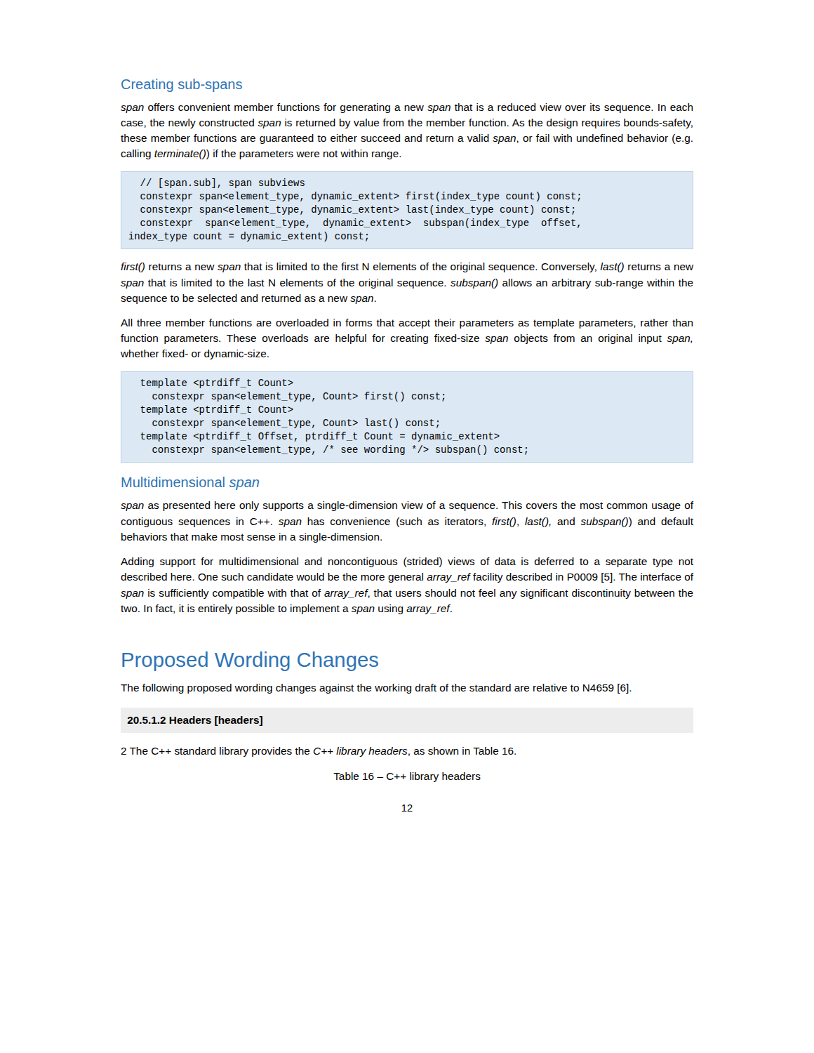Creating sub-spans
span offers convenient member functions for generating a new span that is a reduced view over its sequence. In each case, the newly constructed span is returned by value from the member function. As the design requires bounds-safety, these member functions are guaranteed to either succeed and return a valid span, or fail with undefined behavior (e.g. calling terminate()) if the parameters were not within range.
  // [span.sub], span subviews
  constexpr span<element_type, dynamic_extent> first(index_type count) const;
  constexpr span<element_type, dynamic_extent> last(index_type count) const;
  constexpr  span<element_type,  dynamic_extent>  subspan(index_type  offset,
index_type count = dynamic_extent) const;
first() returns a new span that is limited to the first N elements of the original sequence. Conversely, last() returns a new span that is limited to the last N elements of the original sequence. subspan() allows an arbitrary sub-range within the sequence to be selected and returned as a new span.
All three member functions are overloaded in forms that accept their parameters as template parameters, rather than function parameters. These overloads are helpful for creating fixed-size span objects from an original input span, whether fixed- or dynamic-size.
  template <ptrdiff_t Count>
    constexpr span<element_type, Count> first() const;
  template <ptrdiff_t Count>
    constexpr span<element_type, Count> last() const;
  template <ptrdiff_t Offset, ptrdiff_t Count = dynamic_extent>
    constexpr span<element_type, /* see wording */> subspan() const;
Multidimensional span
span as presented here only supports a single-dimension view of a sequence. This covers the most common usage of contiguous sequences in C++. span has convenience (such as iterators, first(), last(), and subspan()) and default behaviors that make most sense in a single-dimension.
Adding support for multidimensional and noncontiguous (strided) views of data is deferred to a separate type not described here. One such candidate would be the more general array_ref facility described in P0009 [5]. The interface of span is sufficiently compatible with that of array_ref, that users should not feel any significant discontinuity between the two. In fact, it is entirely possible to implement a span using array_ref.
Proposed Wording Changes
The following proposed wording changes against the working draft of the standard are relative to N4659 [6].
20.5.1.2 Headers [headers]
2 The C++ standard library provides the C++ library headers, as shown in Table 16.
Table 16 – C++ library headers
12